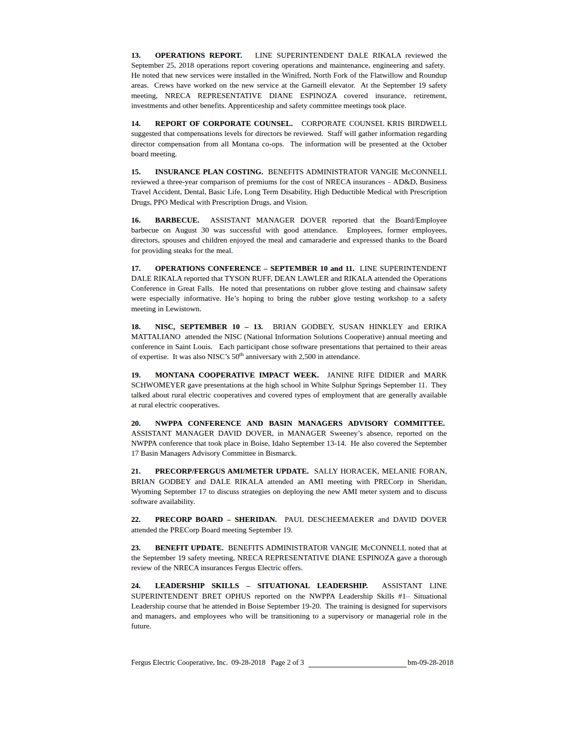13. OPERATIONS REPORT. LINE SUPERINTENDENT DALE RIKALA reviewed the September 25, 2018 operations report covering operations and maintenance, engineering and safety. He noted that new services were installed in the Winifred, North Fork of the Flatwillow and Roundup areas. Crews have worked on the new service at the Garneill elevator. At the September 19 safety meeting, NRECA REPRESENTATIVE DIANE ESPINOZA covered insurance, retirement, investments and other benefits. Apprenticeship and safety committee meetings took place.
14. REPORT OF CORPORATE COUNSEL. CORPORATE COUNSEL KRIS BIRDWELL suggested that compensations levels for directors be reviewed. Staff will gather information regarding director compensation from all Montana co-ops. The information will be presented at the October board meeting.
15. INSURANCE PLAN COSTING. BENEFITS ADMINISTRATOR VANGIE McCONNELL reviewed a three-year comparison of premiums for the cost of NRECA insurances – AD&D, Business Travel Accident, Dental, Basic Life, Long Term Disability, High Deductible Medical with Prescription Drugs, PPO Medical with Prescription Drugs, and Vision.
16. BARBECUE. ASSISTANT MANAGER DOVER reported that the Board/Employee barbecue on August 30 was successful with good attendance. Employees, former employees, directors, spouses and children enjoyed the meal and camaraderie and expressed thanks to the Board for providing steaks for the meal.
17. OPERATIONS CONFERENCE – SEPTEMBER 10 and 11. LINE SUPERINTENDENT DALE RIKALA reported that TYSON RUFF, DEAN LAWLER and RIKALA attended the Operations Conference in Great Falls. He noted that presentations on rubber glove testing and chainsaw safety were especially informative. He’s hoping to bring the rubber glove testing workshop to a safety meeting in Lewistown.
18. NISC, SEPTEMBER 10 – 13. BRIAN GODBEY, SUSAN HINKLEY and ERIKA MATTALIANO attended the NISC (National Information Solutions Cooperative) annual meeting and conference in Saint Louis. Each participant chose software presentations that pertained to their areas of expertise. It was also NISC’s 50th anniversary with 2,500 in attendance.
19. MONTANA COOPERATIVE IMPACT WEEK. JANINE RIFE DIDIER and MARK SCHWOMEYER gave presentations at the high school in White Sulphur Springs September 11. They talked about rural electric cooperatives and covered types of employment that are generally available at rural electric cooperatives.
20. NWPPA CONFERENCE AND BASIN MANAGERS ADVISORY COMMITTEE. ASSISTANT MANAGER DAVID DOVER, in MANAGER Sweeney’s absence, reported on the NWPPA conference that took place in Boise, Idaho September 13-14. He also covered the September 17 Basin Managers Advisory Committee in Bismarck.
21. PRECORP/FERGUS AMI/METER UPDATE. SALLY HORACEK, MELANIE FORAN, BRIAN GODBEY and DALE RIKALA attended an AMI meeting with PRECorp in Sheridan, Wyoming September 17 to discuss strategies on deploying the new AMI meter system and to discuss software availability.
22. PRECORP BOARD – SHERIDAN. PAUL DESCHEEMAEKER and DAVID DOVER attended the PRECorp Board meeting September 19.
23. BENEFIT UPDATE. BENEFITS ADMINISTRATOR VANGIE McCONNELL noted that at the September 19 safety meeting, NRECA REPRESENTATIVE DIANE ESPINOZA gave a thorough review of the NRECA insurances Fergus Electric offers.
24. LEADERSHIP SKILLS – SITUATIONAL LEADERSHIP. ASSISTANT LINE SUPERINTENDENT BRET OPHUS reported on the NWPPA Leadership Skills #1– Situational Leadership course that he attended in Boise September 19-20. The training is designed for supervisors and managers, and employees who will be transitioning to a supervisory or managerial role in the future.
Fergus Electric Cooperative, Inc. 09-28-2018 Page 2 of 3 bm-09-28-2018